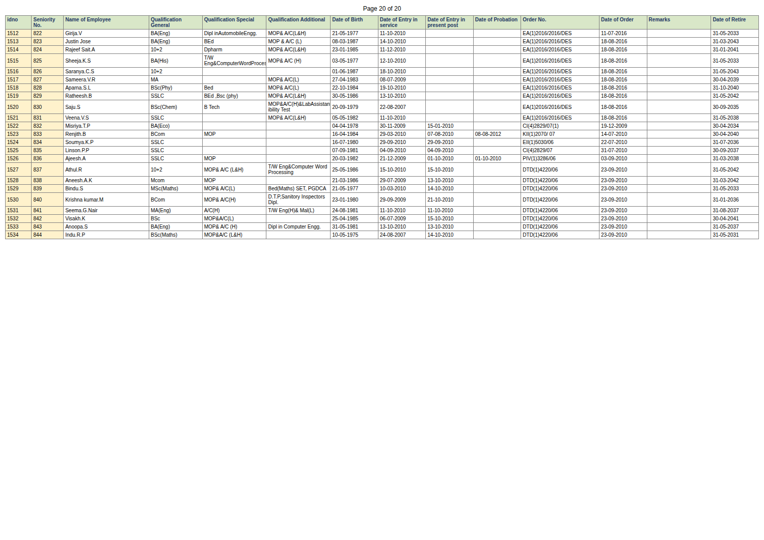Page 20 of 20
| idno | Seniority No. | Name of Employee | Qualification General | Qualification Special | Qualification Additional | Date of Birth | Date of Entry in service | Date of Entry in present post | Date of Probation | Order No. | Date of Order | Remarks | Date of Retire |
| --- | --- | --- | --- | --- | --- | --- | --- | --- | --- | --- | --- | --- | --- |
| 1512 | 822 | Girija.V | BA(Eng) | Dipl inAutomobileEngg. | MOP& A/C(L&H) | 21-05-1977 | 11-10-2010 | | | EA(1)2016/2016/DES | 11-07-2016 | | 31-05-2033 |
| 1513 | 823 | Justin Jose | BA(Eng) | BEd | MOP & A/C (L) | 08-03-1987 | 14-10-2010 | | | EA(1)2016/2016/DES | 18-08-2016 | | 31-03-2043 |
| 1514 | 824 | Rajeef Sait.A | 10+2 | Dpharm | MOP& A/C(L&H) | 23-01-1985 | 11-12-2010 | | | EA(1)2016/2016/DES | 18-08-2016 | | 31-01-2041 |
| 1515 | 825 | Sheeja.K.S | BA(His) | T/W Eng&ComputerWordProcessing | MOP& A/C (H) | 03-05-1977 | 12-10-2010 | | | EA(1)2016/2016/DES | 18-08-2016 | | 31-05-2033 |
| 1516 | 826 | Saranya.C.S | 10+2 | | | 01-06-1987 | 18-10-2010 | | | EA(1)2016/2016/DES | 18-08-2016 | | 31-05-2043 |
| 1517 | 827 | Sameera.V.R | MA | | MOP& A/C(L) | 27-04-1983 | 08-07-2009 | | | EA(1)2016/2016/DES | 18-08-2016 | | 30-04-2039 |
| 1518 | 828 | Aparna.S.L | BSc(Phy) | Bed | MOP& A/C(L) | 22-10-1984 | 19-10-2010 | | | EA(1)2016/2016/DES | 18-08-2016 | | 31-10-2040 |
| 1519 | 829 | Ratheesh.B | SSLC | BEd ,Bsc (phy) | MOP& A/C(L&H) | 30-05-1986 | 13-10-2010 | | | EA(1)2016/2016/DES | 18-08-2016 | | 31-05-2042 |
| 1520 | 830 | Saju.S | BSc(Chem) | B Tech | MOP&A/C(H)&LabAssistantElig ibility Test | 20-09-1979 | 22-08-2007 | | | EA(1)2016/2016/DES | 18-08-2016 | | 30-09-2035 |
| 1521 | 831 | Veena.V.S | SSLC | | MOP& A/C(L&H) | 05-05-1982 | 11-10-2010 | | | EA(1)2016/2016/DES | 18-08-2016 | | 31-05-2038 |
| 1522 | 832 | Misriya.T.P | BA(Eco) | | | 04-04-1978 | 30-11-2009 | 15-01-2010 | | CI(4)2829/07(1) | 19-12-2009 | | 30-04-2034 |
| 1523 | 833 | Renjith.B | BCom | MOP | | 16-04-1984 | 29-03-2010 | 07-08-2010 | 08-08-2012 | KII(1)2070/ 07 | 14-07-2010 | | 30-04-2040 |
| 1524 | 834 | Soumya.K.P | SSLC | | | 16-07-1980 | 29-09-2010 | 29-09-2010 | | EII(1)5030/06 | 22-07-2010 | | 31-07-2036 |
| 1525 | 835 | Linson.P.P | SSLC | | | 07-09-1981 | 04-09-2010 | 04-09-2010 | | CI(4)2829/07 | 31-07-2010 | | 30-09-2037 |
| 1526 | 836 | Ajeesh.A | SSLC | MOP | | 20-03-1982 | 21-12-2009 | 01-10-2010 | 01-10-2010 | PIV(1)3286/06 | 03-09-2010 | | 31-03-2038 |
| 1527 | 837 | Athul.R | 10+2 | MOP& A/C (L&H) | T/W Eng&Computer Word Processing | 25-05-1986 | 15-10-2010 | 15-10-2010 | | DTD(1)4220/06 | 23-09-2010 | | 31-05-2042 |
| 1528 | 838 | Aneesh.A.K | Mcom | MOP | | 21-03-1986 | 29-07-2009 | 13-10-2010 | | DTD(1)4220/06 | 23-09-2010 | | 31-03-2042 |
| 1529 | 839 | Bindu.S | MSc(Maths) | MOP& A/C(L) | Bed(Maths) SET, PGDCA | 21-05-1977 | 10-03-2010 | 14-10-2010 | | DTD(1)4220/06 | 23-09-2010 | | 31-05-2033 |
| 1530 | 840 | Krishna kumar.M | BCom | MOP& A/C(H) | D.T.P,Sanitory Inspectors Dipl. | 23-01-1980 | 29-09-2009 | 21-10-2010 | | DTD(1)4220/06 | 23-09-2010 | | 31-01-2036 |
| 1531 | 841 | Seema.G.Nair | MA(Eng) | A/C(H) | T/W Eng(H)& Mal(L) | 24-08-1981 | 11-10-2010 | 11-10-2010 | | DTD(1)4220/06 | 23-09-2010 | | 31-08-2037 |
| 1532 | 842 | Visakh.K | BSc | MOP&A/C(L) | | 25-04-1985 | 06-07-2009 | 15-10-2010 | | DTD(1)4220/06 | 23-09-2010 | | 30-04-2041 |
| 1533 | 843 | Anoopa.S | BA(Eng) | MOP& A/C (H) | Dipl in Computer Engg. | 31-05-1981 | 13-10-2010 | 13-10-2010 | | DTD(1)4220/06 | 23-09-2010 | | 31-05-2037 |
| 1534 | 844 | Indu.R.P | BSc(Maths) | MOP&A/C (L&H) | | 10-05-1975 | 24-08-2007 | 14-10-2010 | | DTD(1)4220/06 | 23-09-2010 | | 31-05-2031 |